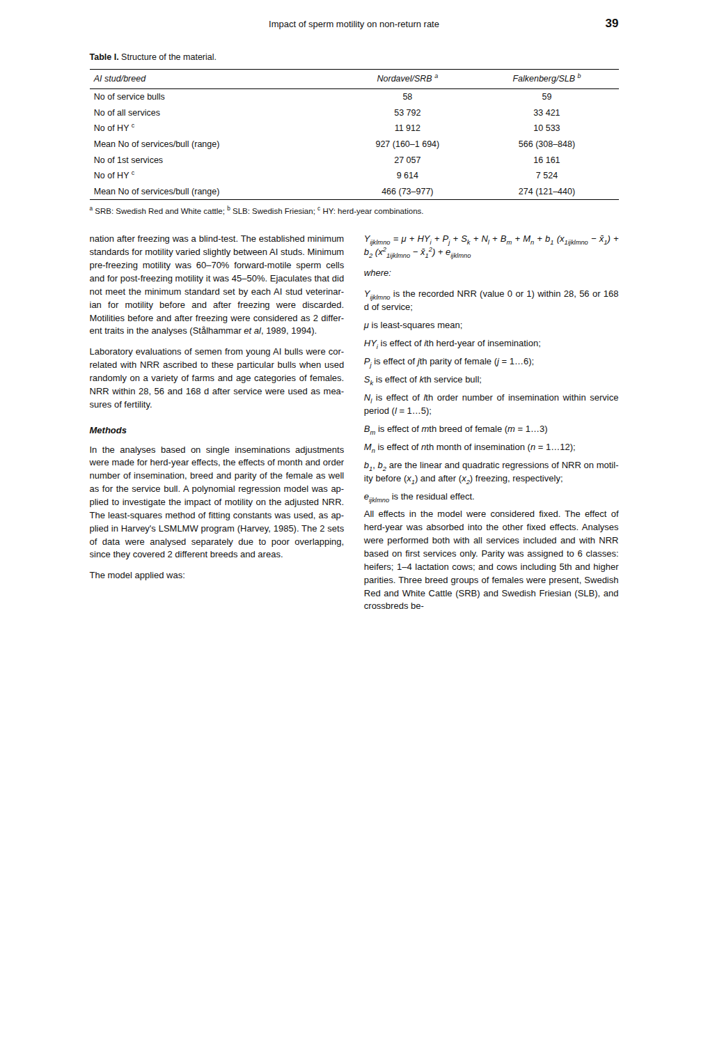Impact of sperm motility on non-return rate 39
Table I. Structure of the material.
| AI stud/breed | Nordavel/SRB a | Falkenberg/SLB b |
| --- | --- | --- |
| No of service bulls | 58 | 59 |
| No of all services | 53 792 | 33 421 |
| No of HY c | 11 912 | 10 533 |
| Mean No of services/bull (range) | 927 (160–1 694) | 566 (308–848) |
| No of 1st services | 27 057 | 16 161 |
| No of HY c | 9 614 | 7 524 |
| Mean No of services/bull (range) | 466 (73–977) | 274 (121–440) |
a SRB: Swedish Red and White cattle; b SLB: Swedish Friesian; c HY: herd-year combinations.
nation after freezing was a blind-test. The established minimum standards for motility varied slightly between AI studs. Minimum pre-freezing motility was 60–70% forward-motile sperm cells and for post-freezing motility it was 45–50%. Ejaculates that did not meet the minimum standard set by each AI stud veterinarian for motility before and after freezing were discarded. Motilities before and after freezing were considered as 2 different traits in the analyses (Stålhammar et al, 1989, 1994).
Laboratory evaluations of semen from young AI bulls were correlated with NRR ascribed to these particular bulls when used randomly on a variety of farms and age categories of females. NRR within 28, 56 and 168 d after service were used as measures of fertility.
Methods
In the analyses based on single inseminations adjustments were made for herd-year effects, the effects of month and order number of insemination, breed and parity of the female as well as for the service bull. A polynomial regression model was applied to investigate the impact of motility on the adjusted NRR. The least-squares method of fitting constants was used, as applied in Harvey's LSMLMW program (Harvey, 1985). The 2 sets of data were analysed separately due to poor overlapping, since they covered 2 different breeds and areas.
The model applied was:
Yijklmno = μ + HYi + Pj + Sk + Nl + Bm + Mn + b1 (x1ijklmno − x̄1) + b2 (x21ijklmno − x̄12) + eijklmno
where:
Yijklmno is the recorded NRR (value 0 or 1) within 28, 56 or 168 d of service;
μ is least-squares mean;
HYi is effect of ith herd-year of insemination;
Pj is effect of jth parity of female (j = 1…6);
Sk is effect of kth service bull;
Nl is effect of lth order number of insemination within service period (l = 1…5);
Bm is effect of mth breed of female (m = 1…3)
Mn is effect of nth month of insemination (n = 1…12);
b1, b2 are the linear and quadratic regressions of NRR on motility before (x1) and after (x2) freezing, respectively;
eijklmno is the residual effect.
All effects in the model were considered fixed. The effect of herd-year was absorbed into the other fixed effects. Analyses were performed both with all services included and with NRR based on first services only. Parity was assigned to 6 classes: heifers; 1–4 lactation cows; and cows including 5th and higher parities. Three breed groups of females were present, Swedish Red and White Cattle (SRB) and Swedish Friesian (SLB), and crossbreds be-